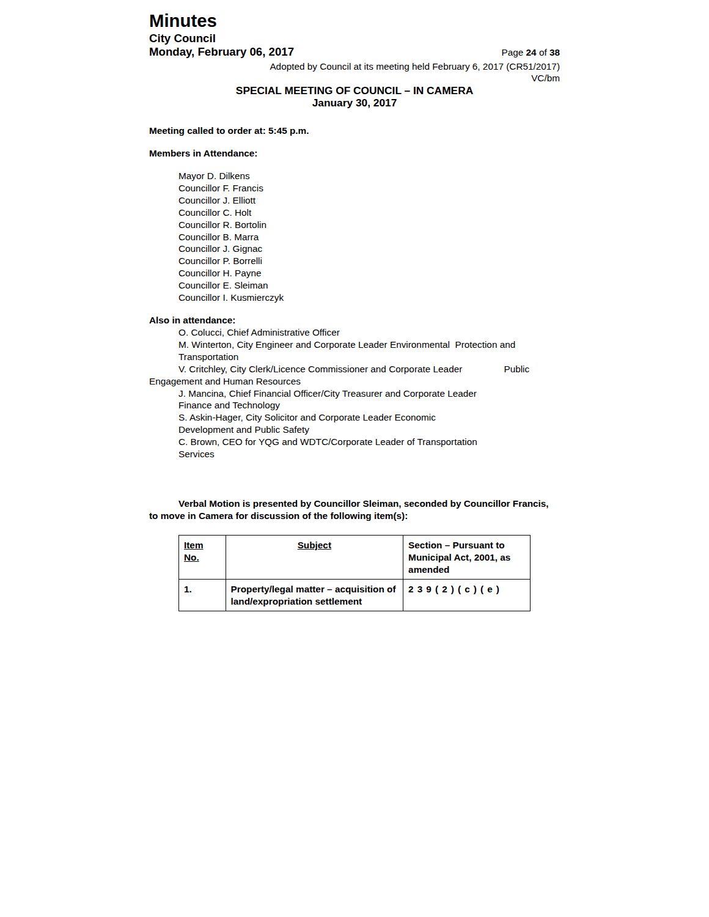Minutes
City Council
Monday, February 06, 2017 Page 24 of 38
Adopted by Council at its meeting held February 6, 2017 (CR51/2017) VC/bm
SPECIAL MEETING OF COUNCIL – IN CAMERA
January 30, 2017
Meeting called to order at: 5:45 p.m.
Members in Attendance:
Mayor D. Dilkens
Councillor F. Francis
Councillor J. Elliott
Councillor C. Holt
Councillor R. Bortolin
Councillor B. Marra
Councillor J. Gignac
Councillor P. Borrelli
Councillor H. Payne
Councillor E. Sleiman
Councillor I. Kusmierczyk
Also in attendance:
O. Colucci, Chief Administrative Officer
M. Winterton, City Engineer and Corporate Leader Environmental Protection and
Transportation
V. Critchley, City Clerk/Licence Commissioner and Corporate Leader Public
Engagement and Human Resources
J. Mancina, Chief Financial Officer/City Treasurer and Corporate Leader
Finance and Technology
S. Askin-Hager, City Solicitor and Corporate Leader Economic
Development and Public Safety
C. Brown, CEO for YQG and WDTC/Corporate Leader of Transportation
Services
Verbal Motion is presented by Councillor Sleiman, seconded by Councillor Francis, to move in Camera for discussion of the following item(s):
| Item No. | Subject | Section – Pursuant to Municipal Act, 2001, as amended |
| --- | --- | --- |
| 1. | Property/legal matter – acquisition of land/expropriation settlement | 2 3 9 ( 2 ) ( c ) ( e ) |